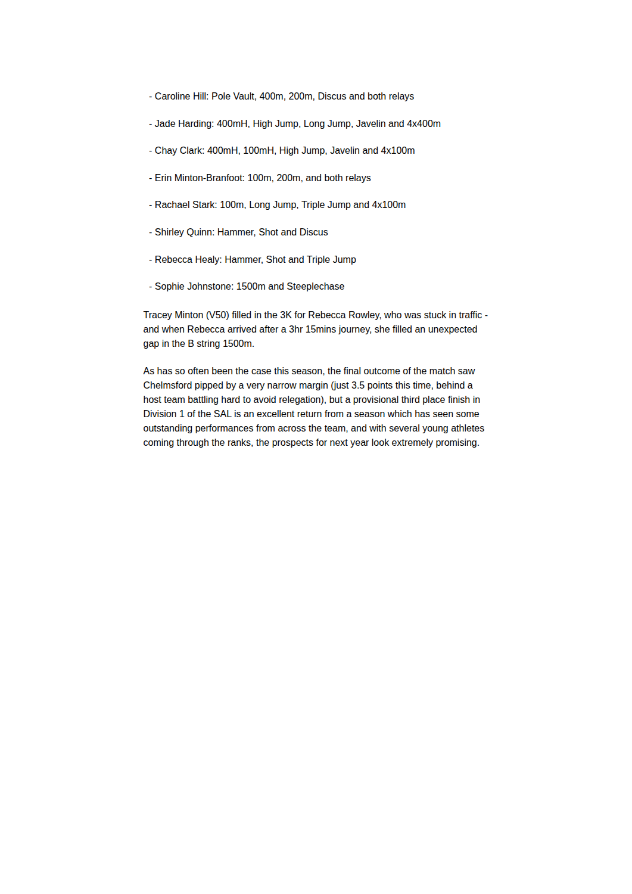- Caroline Hill: Pole Vault, 400m, 200m, Discus and both relays
- Jade Harding: 400mH, High Jump, Long Jump, Javelin and 4x400m
- Chay Clark: 400mH, 100mH, High Jump, Javelin and 4x100m
- Erin Minton-Branfoot: 100m, 200m, and both relays
- Rachael Stark: 100m, Long Jump, Triple Jump and 4x100m
- Shirley Quinn: Hammer, Shot and Discus
- Rebecca Healy: Hammer, Shot and Triple Jump
- Sophie Johnstone: 1500m and Steeplechase
Tracey Minton (V50) filled in the 3K for Rebecca Rowley, who was stuck in traffic - and when Rebecca arrived after a 3hr 15mins journey, she filled an unexpected gap in the B string 1500m.
As has so often been the case this season, the final outcome of the match saw Chelmsford pipped by a very narrow margin (just 3.5 points this time, behind a host team battling hard to avoid relegation), but a provisional third place finish in Division 1 of the SAL is an excellent return from a season which has seen some outstanding performances from across the team, and with several young athletes coming through the ranks, the prospects for next year look extremely promising.